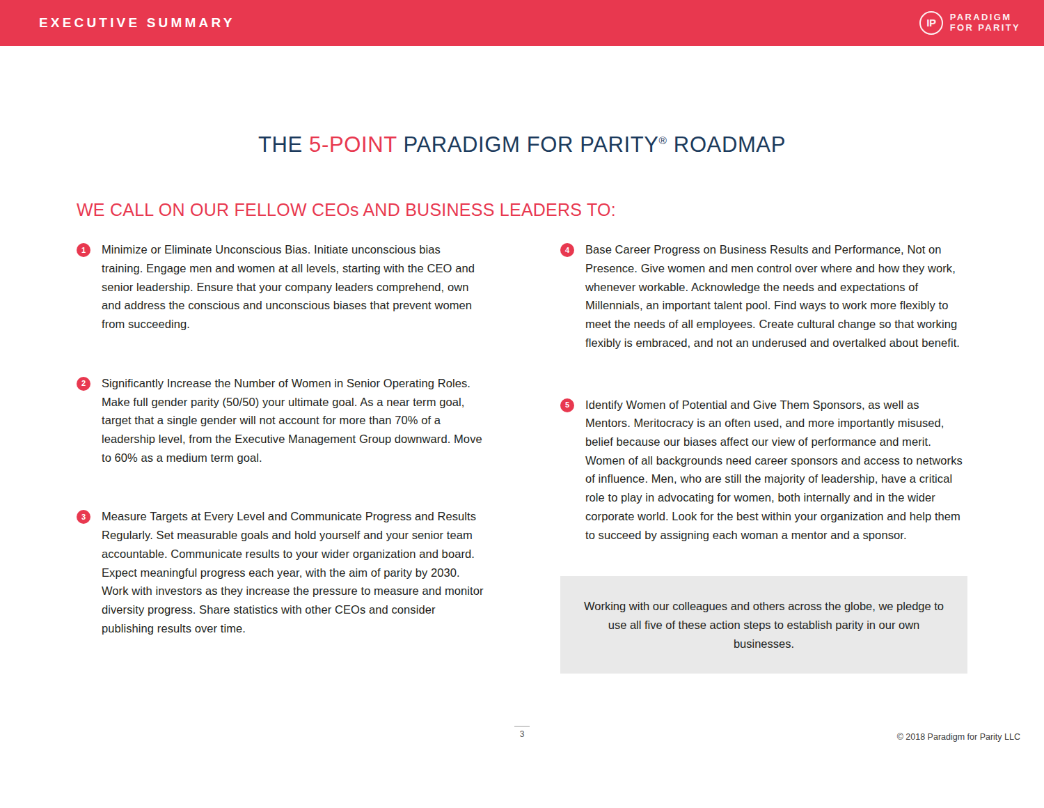Executive Summary
IP Paradigm
for Parity
THE 5-POINT PARADIGM FOR PARITY® ROADMAP
WE CALL ON OUR FELLOW CEOs AND BUSINESS LEADERS TO:
1
Minimize or Eliminate Unconscious Bias. Initiate unconscious bias training. Engage men and women at all levels, starting with the CEO and senior leadership. Ensure that your company leaders comprehend, own and address the conscious and unconscious biases that prevent women from succeeding.
2
Significantly Increase the Number of Women in Senior Operating Roles. Make full gender parity (50/50) your ultimate goal. As a near term goal, target that a single gender will not account for more than 70% of a leadership level, from the Executive Management Group downward. Move to 60% as a medium term goal.
3
Measure Targets at Every Level and Communicate Progress and Results Regularly. Set measurable goals and hold yourself and your senior team accountable. Communicate results to your wider organization and board. Expect meaningful progress each year, with the aim of parity by 2030. Work with investors as they increase the pressure to measure and monitor diversity progress. Share statistics with other CEOs and consider publishing results over time.
4
Base Career Progress on Business Results and Performance, Not on Presence. Give women and men control over where and how they work, whenever workable. Acknowledge the needs and expectations of Millennials, an important talent pool. Find ways to work more flexibly to meet the needs of all employees. Create cultural change so that working flexibly is embraced, and not an underused and overtalked about benefit.
5
Identify Women of Potential and Give Them Sponsors, as well as Mentors. Meritocracy is an often used, and more importantly misused, belief because our biases affect our view of performance and merit. Women of all backgrounds need career sponsors and access to networks of influence. Men, who are still the majority of leadership, have a critical role to play in advocating for women, both internally and in the wider corporate world. Look for the best within your organization and help them to succeed by assigning each woman a mentor and a sponsor.
Working with our colleagues and others across the globe, we pledge to use all five of these action steps to establish parity in our own businesses.
3
© 2018 Paradigm for Parity LLC